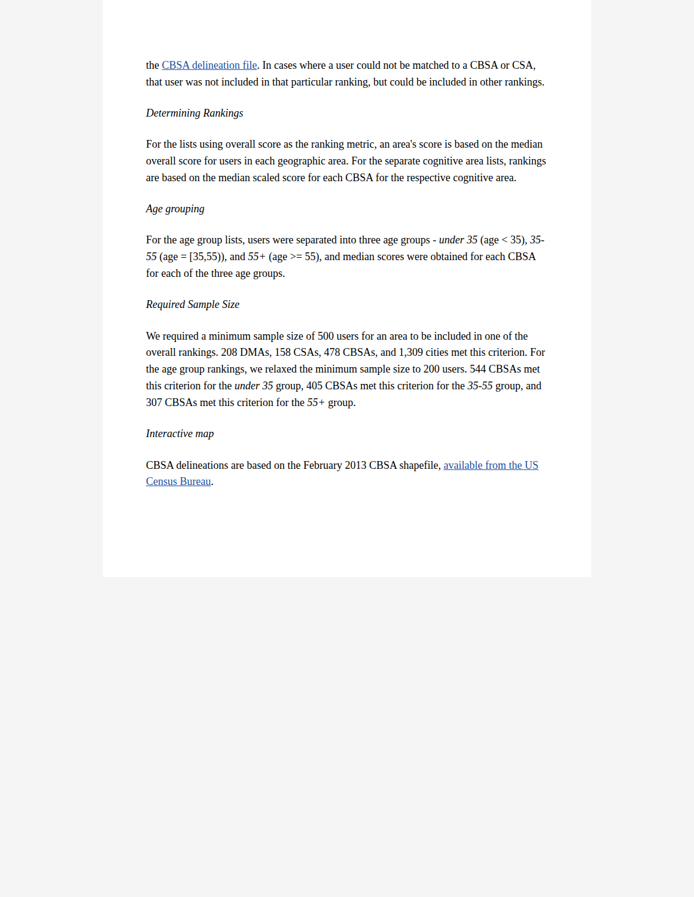the CBSA delineation file. In cases where a user could not be matched to a CBSA or CSA, that user was not included in that particular ranking, but could be included in other rankings.
Determining Rankings
For the lists using overall score as the ranking metric, an area's score is based on the median overall score for users in each geographic area. For the separate cognitive area lists, rankings are based on the median scaled score for each CBSA for the respective cognitive area.
Age grouping
For the age group lists, users were separated into three age groups - under 35 (age < 35), 35-55 (age = [35,55)), and 55+ (age >= 55), and median scores were obtained for each CBSA for each of the three age groups.
Required Sample Size
We required a minimum sample size of 500 users for an area to be included in one of the overall rankings. 208 DMAs, 158 CSAs, 478 CBSAs, and 1,309 cities met this criterion. For the age group rankings, we relaxed the minimum sample size to 200 users. 544 CBSAs met this criterion for the under 35 group, 405 CBSAs met this criterion for the 35-55 group, and 307 CBSAs met this criterion for the 55+ group.
Interactive map
CBSA delineations are based on the February 2013 CBSA shapefile, available from the US Census Bureau.